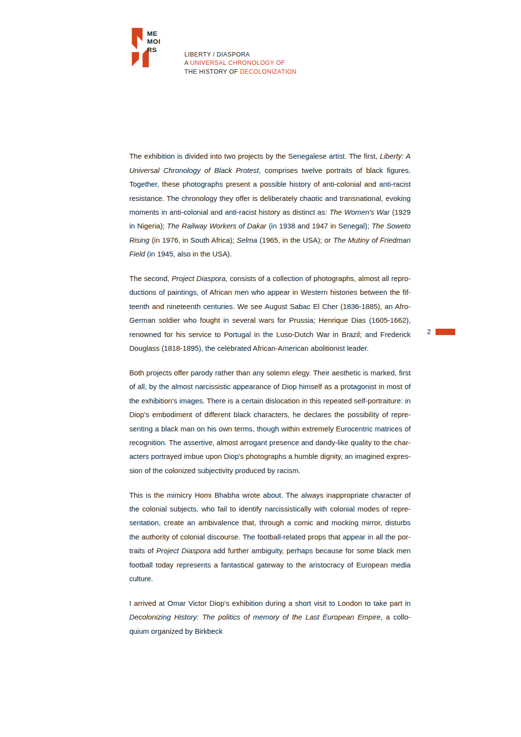ME MOI RS
Liberty / Diaspora
A Universal Chronology of
The History of Decolonization
The exhibition is divided into two projects by the Senegalese artist. The first, Liberty: A Universal Chronology of Black Protest, comprises twelve portraits of black figures. Together, these photographs present a possible history of anti-colonial and anti-racist resistance. The chronology they offer is deliberately chaotic and transnational, evoking moments in anti-colonial and anti-racist history as distinct as: The Women's War (1929 in Nigeria); The Railway Workers of Dakar (in 1938 and 1947 in Senegal); The Soweto Rising (in 1976, in South Africa); Selma (1965, in the USA); or The Mutiny of Friedman Field (in 1945, also in the USA).
The second, Project Diaspora, consists of a collection of photographs, almost all reproductions of paintings, of African men who appear in Western histories between the fifteenth and nineteenth centuries. We see August Sabac El Cher (1836-1885), an Afro-German soldier who fought in several wars for Prussia; Henrique Dias (1605-1662), renowned for his service to Portugal in the Luso-Dutch War in Brazil; and Frederick Douglass (1818-1895), the celebrated African-American abolitionist leader.
Both projects offer parody rather than any solemn elegy. Their aesthetic is marked, first of all, by the almost narcissistic appearance of Diop himself as a protagonist in most of the exhibition's images. There is a certain dislocation in this repeated self-portraiture: in Diop's embodiment of different black characters, he declares the possibility of representing a black man on his own terms, though within extremely Eurocentric matrices of recognition. The assertive, almost arrogant presence and dandy-like quality to the characters portrayed imbue upon Diop's photographs a humble dignity, an imagined expression of the colonized subjectivity produced by racism.
This is the mimicry Homi Bhabha wrote about. The always inappropriate character of the colonial subjects, who fail to identify narcissistically with colonial modes of representation, create an ambivalence that, through a comic and mocking mirror, disturbs the authority of colonial discourse. The football-related props that appear in all the portraits of Project Diaspora add further ambiguity, perhaps because for some black men football today represents a fantastical gateway to the aristocracy of European media culture.
I arrived at Omar Victor Diop's exhibition during a short visit to London to take part in Decolonizing History: The politics of memory of the Last European Empire, a colloquium organized by Birkbeck
2